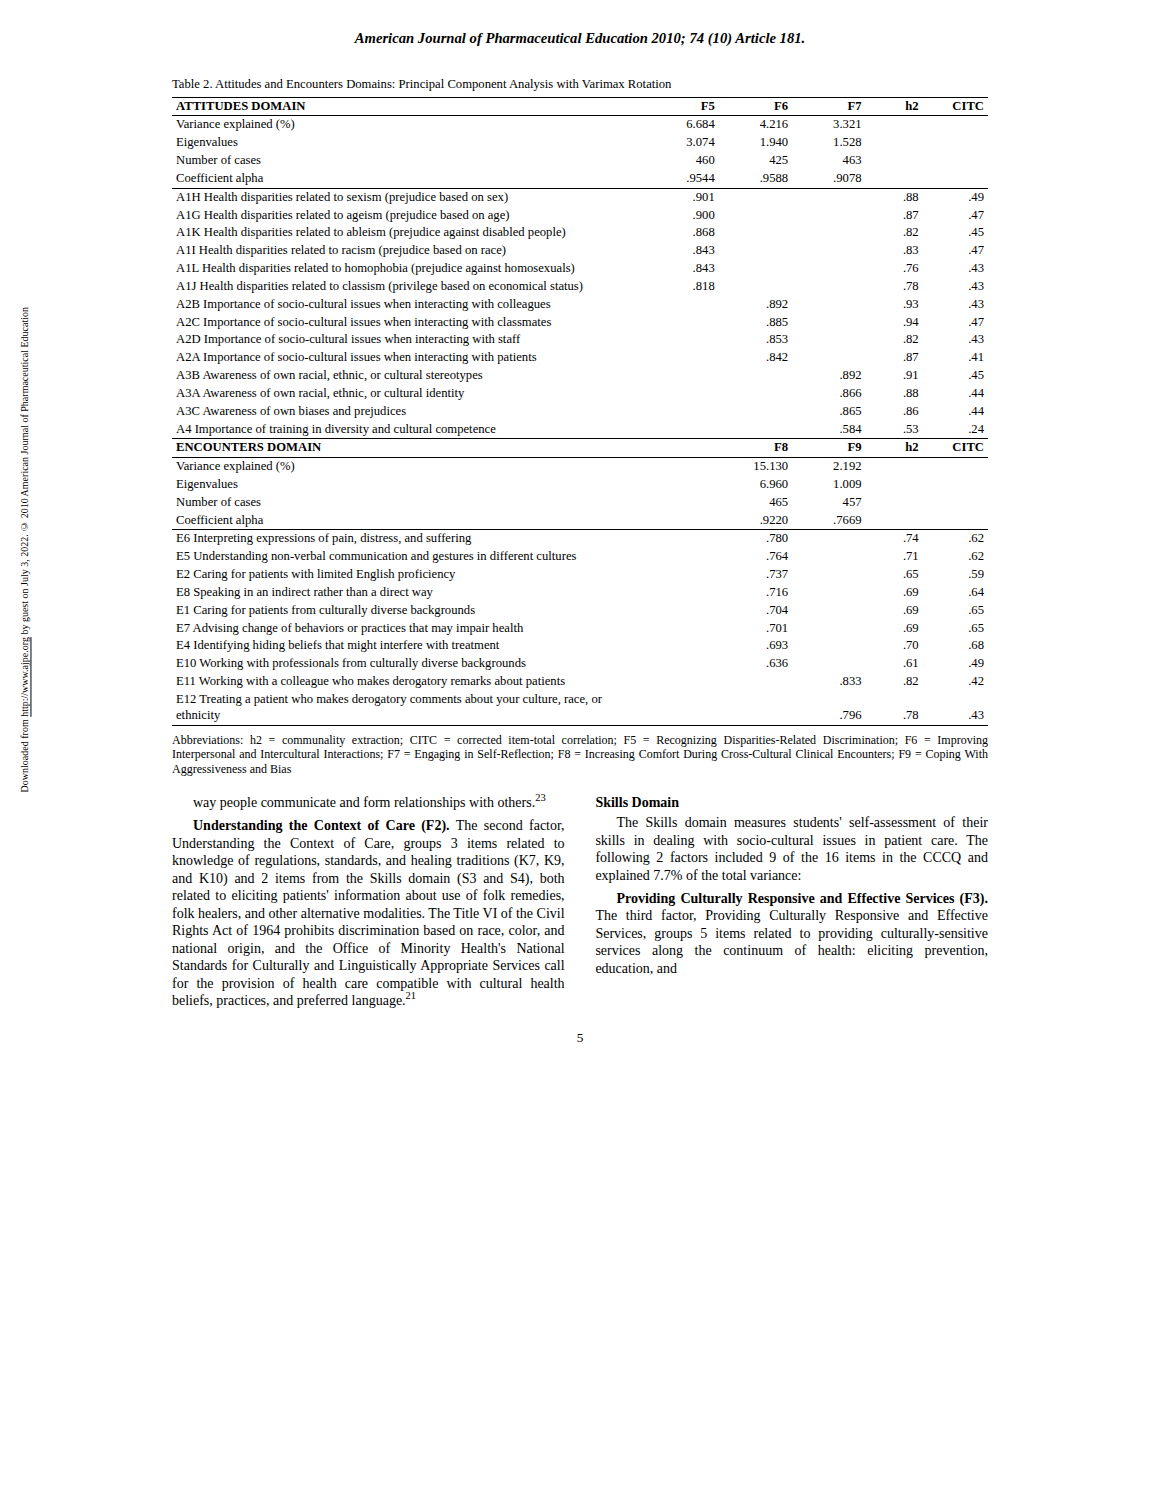Downloaded from http://www.ajpe.org by guest on July 3, 2022. © 2010 American Journal of Pharmaceutical Education
American Journal of Pharmaceutical Education 2010; 74 (10) Article 181.
Table 2. Attitudes and Encounters Domains: Principal Component Analysis with Varimax Rotation
| ATTITUDES DOMAIN | F5 | F6 | F7 | h2 | CITC |
| --- | --- | --- | --- | --- | --- |
| Variance explained (%) | 6.684 | 4.216 | 3.321 | | |
| Eigenvalues | 3.074 | 1.940 | 1.528 | | |
| Number of cases | 460 | 425 | 463 | | |
| Coefficient alpha | .9544 | .9588 | .9078 | | |
| A1H Health disparities related to sexism (prejudice based on sex) | .901 | | | .88 | .49 |
| A1G Health disparities related to ageism (prejudice based on age) | .900 | | | .87 | .47 |
| A1K Health disparities related to ableism (prejudice against disabled people) | .868 | | | .82 | .45 |
| A1I Health disparities related to racism (prejudice based on race) | .843 | | | .83 | .47 |
| A1L Health disparities related to homophobia (prejudice against homosexuals) | .843 | | | .76 | .43 |
| A1J Health disparities related to classism (privilege based on economical status) | .818 | | | .78 | .43 |
| A2B Importance of socio-cultural issues when interacting with colleagues | | .892 | | .93 | .43 |
| A2C Importance of socio-cultural issues when interacting with classmates | | .885 | | .94 | .47 |
| A2D Importance of socio-cultural issues when interacting with staff | | .853 | | .82 | .43 |
| A2A Importance of socio-cultural issues when interacting with patients | | .842 | | .87 | .41 |
| A3B Awareness of own racial, ethnic, or cultural stereotypes | | | .892 | .91 | .45 |
| A3A Awareness of own racial, ethnic, or cultural identity | | | .866 | .88 | .44 |
| A3C Awareness of own biases and prejudices | | | .865 | .86 | .44 |
| A4 Importance of training in diversity and cultural competence | | | .584 | .53 | .24 |
| ENCOUNTERS DOMAIN | | F8 | F9 | h2 | CITC |
| Variance explained (%) | | 15.130 | 2.192 | | |
| Eigenvalues | | 6.960 | 1.009 | | |
| Number of cases | | 465 | 457 | | |
| Coefficient alpha | | .9220 | .7669 | | |
| E6 Interpreting expressions of pain, distress, and suffering | | .780 | | .74 | .62 |
| E5 Understanding non-verbal communication and gestures in different cultures | | .764 | | .71 | .62 |
| E2 Caring for patients with limited English proficiency | | .737 | | .65 | .59 |
| E8 Speaking in an indirect rather than a direct way | | .716 | | .69 | .64 |
| E1 Caring for patients from culturally diverse backgrounds | | .704 | | .69 | .65 |
| E7 Advising change of behaviors or practices that may impair health | | .701 | | .69 | .65 |
| E4 Identifying hiding beliefs that might interfere with treatment | | .693 | | .70 | .68 |
| E10 Working with professionals from culturally diverse backgrounds | | .636 | | .61 | .49 |
| E11 Working with a colleague who makes derogatory remarks about patients | | | .833 | .82 | .42 |
| E12 Treating a patient who makes derogatory comments about your culture, race, or ethnicity | | | .796 | .78 | .43 |
Abbreviations: h2 = communality extraction; CITC = corrected item-total correlation; F5 = Recognizing Disparities-Related Discrimination; F6 = Improving Interpersonal and Intercultural Interactions; F7 = Engaging in Self-Reflection; F8 = Increasing Comfort During Cross-Cultural Clinical Encounters; F9 = Coping With Aggressiveness and Bias
way people communicate and form relationships with others.23
Understanding the Context of Care (F2). The second factor, Understanding the Context of Care, groups 3 items related to knowledge of regulations, standards, and healing traditions (K7, K9, and K10) and 2 items from the Skills domain (S3 and S4), both related to eliciting patients' information about use of folk remedies, folk healers, and other alternative modalities. The Title VI of the Civil Rights Act of 1964 prohibits discrimination based on race, color, and national origin, and the Office of Minority Health's National Standards for Culturally and Linguistically Appropriate Services call for the provision of health care compatible with cultural health beliefs, practices, and preferred language.21
Skills Domain
The Skills domain measures students' self-assessment of their skills in dealing with socio-cultural issues in patient care. The following 2 factors included 9 of the 16 items in the CCCQ and explained 7.7% of the total variance:
Providing Culturally Responsive and Effective Services (F3). The third factor, Providing Culturally Responsive and Effective Services, groups 5 items related to providing culturally-sensitive services along the continuum of health: eliciting prevention, education, and
5